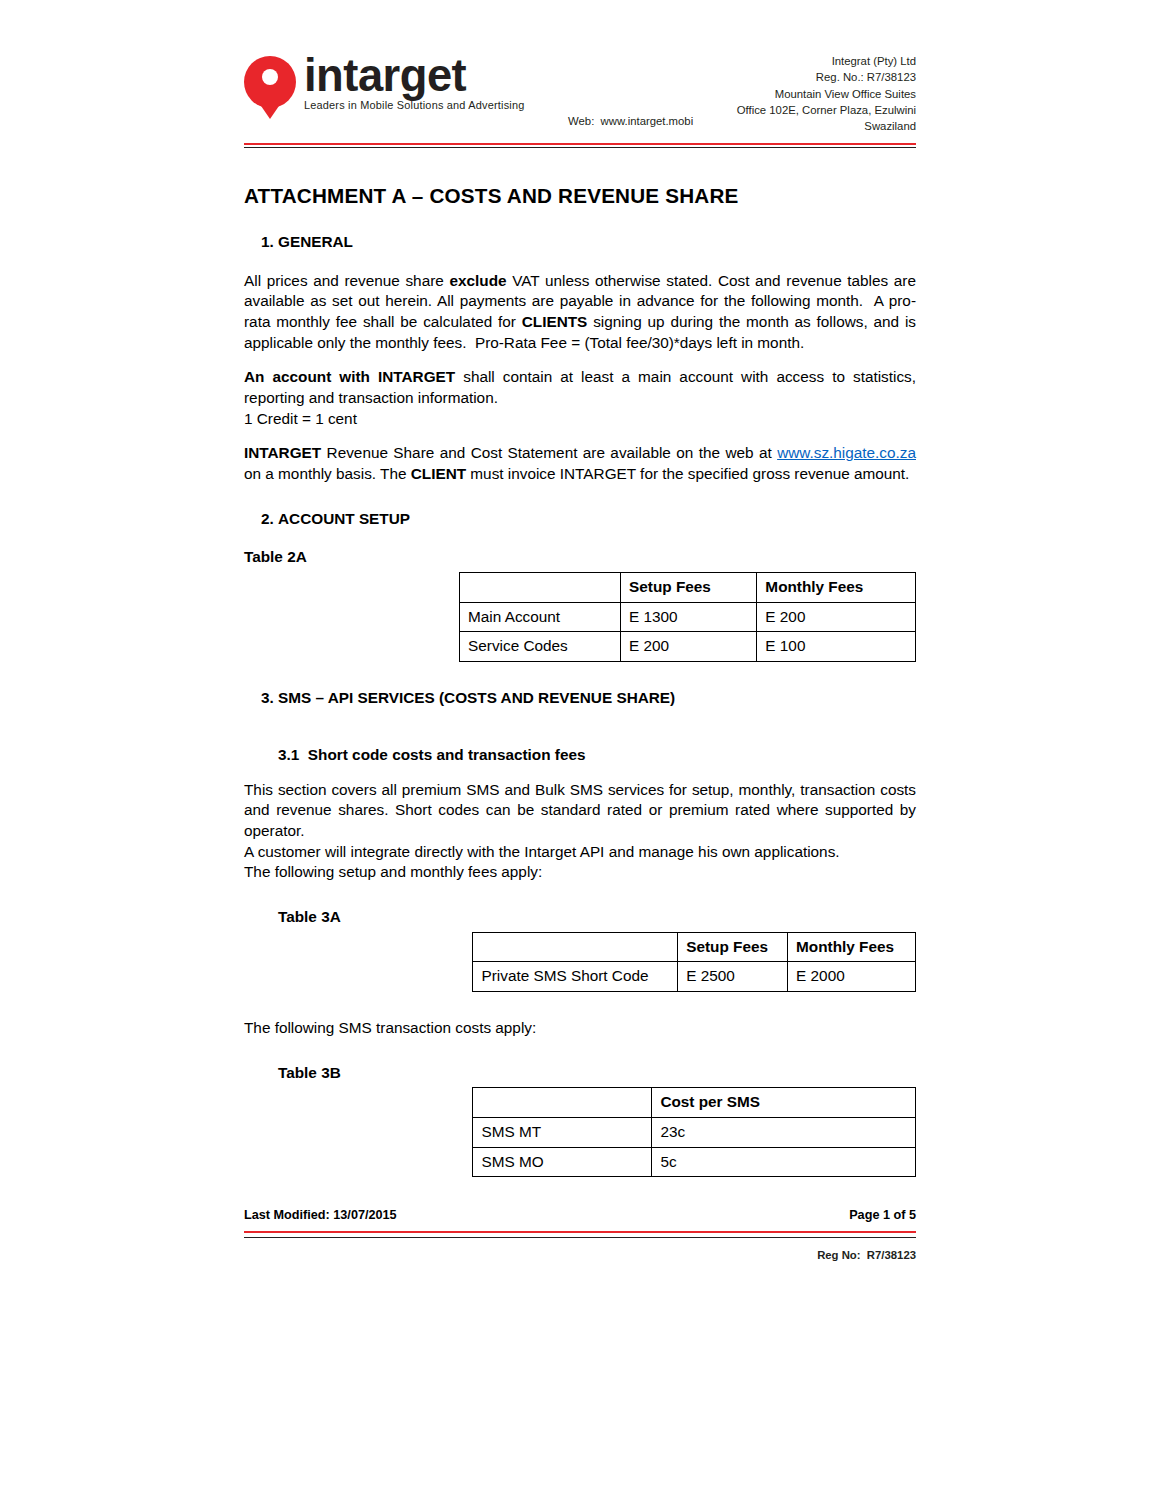intarget
Leaders in Mobile Solutions and Advertising
Web: www.intarget.mobi
Integrat (Pty) Ltd
Reg. No.: R7/38123
Mountain View Office Suites
Office 102E, Corner Plaza, Ezulwini
Swaziland
ATTACHMENT A – COSTS AND REVENUE SHARE
GENERAL
All prices and revenue share exclude VAT unless otherwise stated. Cost and revenue tables are available as set out herein. All payments are payable in advance for the following month. A pro-rata monthly fee shall be calculated for CLIENTS signing up during the month as follows, and is applicable only the monthly fees. Pro-Rata Fee = (Total fee/30)*days left in month.
An account with INTARGET shall contain at least a main account with access to statistics, reporting and transaction information.
1 Credit = 1 cent
INTARGET Revenue Share and Cost Statement are available on the web at www.sz.higate.co.za on a monthly basis. The CLIENT must invoice INTARGET for the specified gross revenue amount.
ACCOUNT SETUP
Table 2A
| | Setup Fees | Monthly Fees |
| Main Account | E 1300 | E 200 |
| Service Codes | E 200 | E 100 |
SMS – API SERVICES (COSTS AND REVENUE SHARE)
3.1 Short code costs and transaction fees
This section covers all premium SMS and Bulk SMS services for setup, monthly, transaction costs and revenue shares. Short codes can be standard rated or premium rated where supported by operator.
A customer will integrate directly with the Intarget API and manage his own applications.
The following setup and monthly fees apply:
Table 3A
| | Setup Fees | Monthly Fees |
| Private SMS Short Code | E 2500 | E 2000 |
The following SMS transaction costs apply:
Table 3B
| | Cost per SMS |
| SMS MT | 23c |
| SMS MO | 5c |
Last Modified: 13/07/2015 Page 1 of 5
Reg No: R7/38123